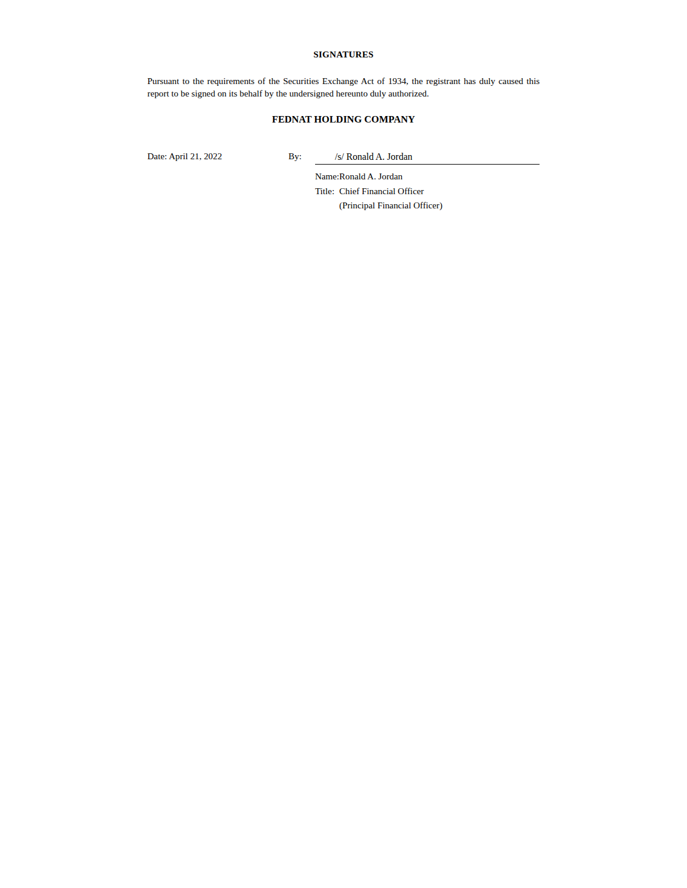SIGNATURES
Pursuant to the requirements of the Securities Exchange Act of 1934, the registrant has duly caused this report to be signed on its behalf by the undersigned hereunto duly authorized.
FEDNAT HOLDING COMPANY
| Date: April 21, 2022 | By: | /s/ Ronald A. Jordan / Name: / Ronald A. Jordan / / Title: / Chief Financial Officer / / / (Principal Financial Officer) / |